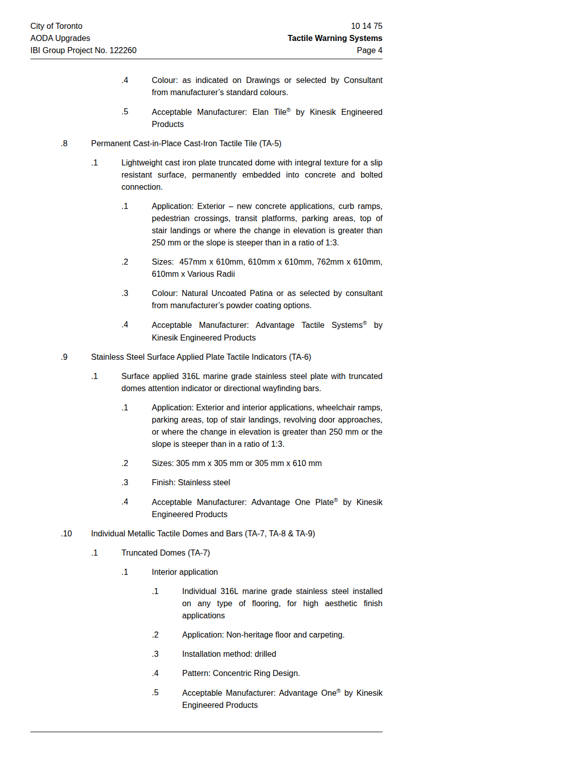City of Toronto
AODA Upgrades
IBI Group Project No. 122260
10 14 75
Tactile Warning Systems
Page 4
.4
Colour: as indicated on Drawings or selected by Consultant from manufacturer’s standard colours.
.5
Acceptable Manufacturer: Elan Tile® by Kinesik Engineered Products
.8
Permanent Cast-in-Place Cast-Iron Tactile Tile (TA-5)
.1
Lightweight cast iron plate truncated dome with integral texture for a slip resistant surface, permanently embedded into concrete and bolted connection.
.1
Application: Exterior – new concrete applications, curb ramps, pedestrian crossings, transit platforms, parking areas, top of stair landings or where the change in elevation is greater than 250 mm or the slope is steeper than in a ratio of 1:3.
.2
Sizes: 457mm x 610mm, 610mm x 610mm, 762mm x 610mm, 610mm x Various Radii
.3
Colour: Natural Uncoated Patina or as selected by consultant from manufacturer’s powder coating options.
.4
Acceptable Manufacturer: Advantage Tactile Systems® by Kinesik Engineered Products
.9
Stainless Steel Surface Applied Plate Tactile Indicators (TA-6)
.1
Surface applied 316L marine grade stainless steel plate with truncated domes attention indicator or directional wayfinding bars.
.1
Application: Exterior and interior applications, wheelchair ramps, parking areas, top of stair landings, revolving door approaches, or where the change in elevation is greater than 250 mm or the slope is steeper than in a ratio of 1:3.
.2
Sizes: 305 mm x 305 mm or 305 mm x 610 mm
.3
Finish: Stainless steel
.4
Acceptable Manufacturer: Advantage One Plate® by Kinesik Engineered Products
.10
Individual Metallic Tactile Domes and Bars (TA-7, TA-8 & TA-9)
.1
Truncated Domes (TA-7)
.1
Interior application
.1
Individual 316L marine grade stainless steel installed on any type of flooring, for high aesthetic finish applications
.2
Application: Non-heritage floor and carpeting.
.3
Installation method: drilled
.4
Pattern: Concentric Ring Design.
.5
Acceptable Manufacturer: Advantage One® by Kinesik Engineered Products